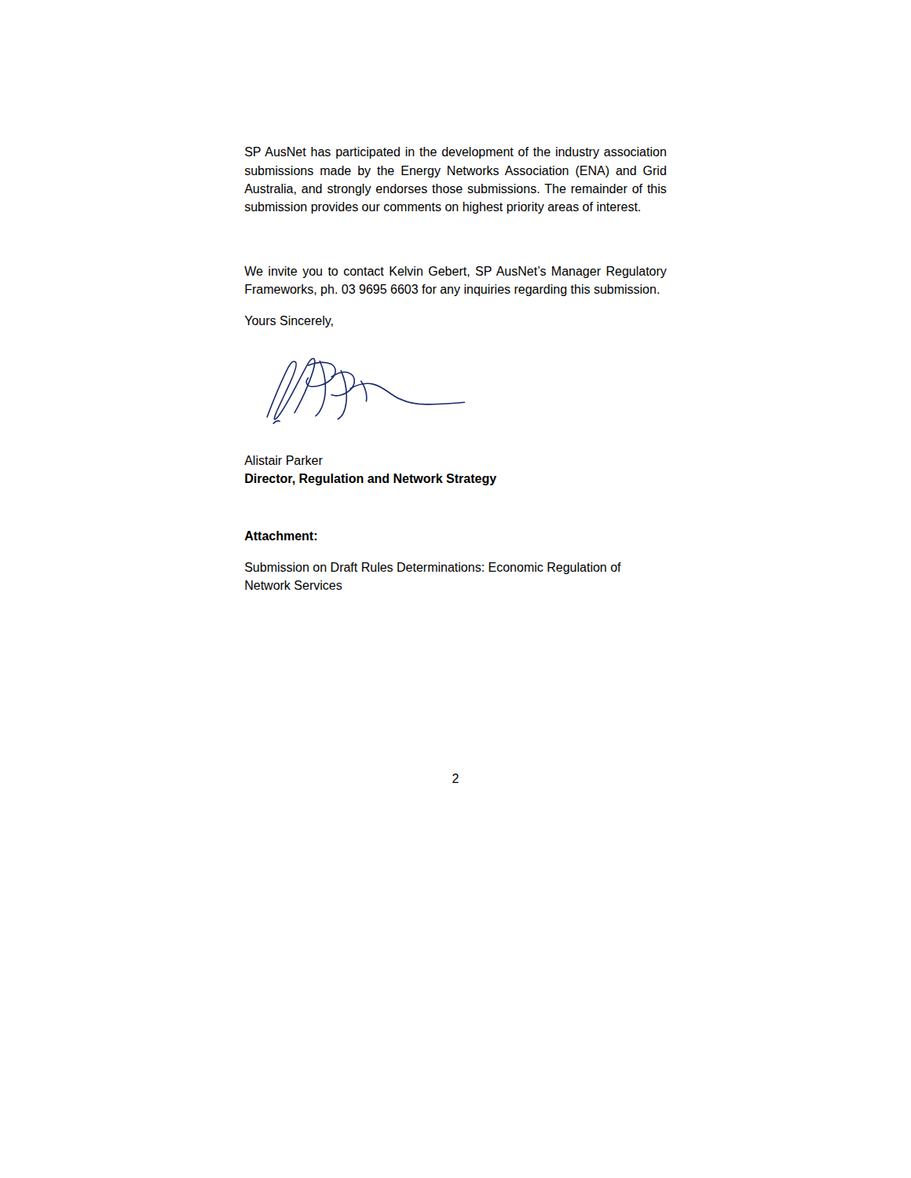SP AusNet has participated in the development of the industry association submissions made by the Energy Networks Association (ENA) and Grid Australia, and strongly endorses those submissions. The remainder of this submission provides our comments on highest priority areas of interest.
We invite you to contact Kelvin Gebert, SP AusNet’s Manager Regulatory Frameworks, ph. 03 9695 6603 for any inquiries regarding this submission.
Yours Sincerely,
Alistair Parker
Director, Regulation and Network Strategy
Attachment:
Submission on Draft Rules Determinations: Economic Regulation of Network Services
2